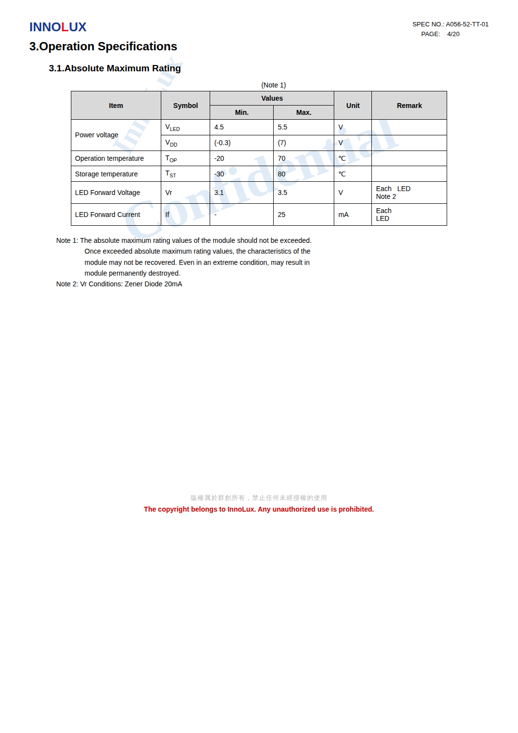Confidential
InnoLux
INNO LUX
SPEC NO.: A056-52-TT-01
PAGE: 4/20
3.Operation Specifications
3.1.Absolute Maximum Rating
(Note 1)
| Item | Symbol | Values | Unit | Remark |
| --- | --- | --- | --- | --- |
| Min. | Max. |
| Power voltage | V LED | 4.5 | 5.5 | V | |
| V DD | (-0.3) | (7) | V | |
| Operation temperature | T OP | -20 | 70 | ℃ | |
| Storage temperature | T ST | -30 | 80 | ℃ | |
| LED Forward Voltage | Vr | 3.1 | 3.5 | V | Each LED Note 2 |
| LED Forward Current | If | - | 25 | mA | Each LED |
Note 1: The absolute maximum rating values of the module should not be exceeded.
Once exceeded absolute maximum rating values, the characteristics of the
module may not be recovered. Even in an extreme condition, may result in
module permanently destroyed.
Note 2: Vr Conditions: Zener Diode 20mA
版權属於群創所有，禁止任何未經授權的使用
The copyright belongs to InnoLux. Any unauthorized use is prohibited.